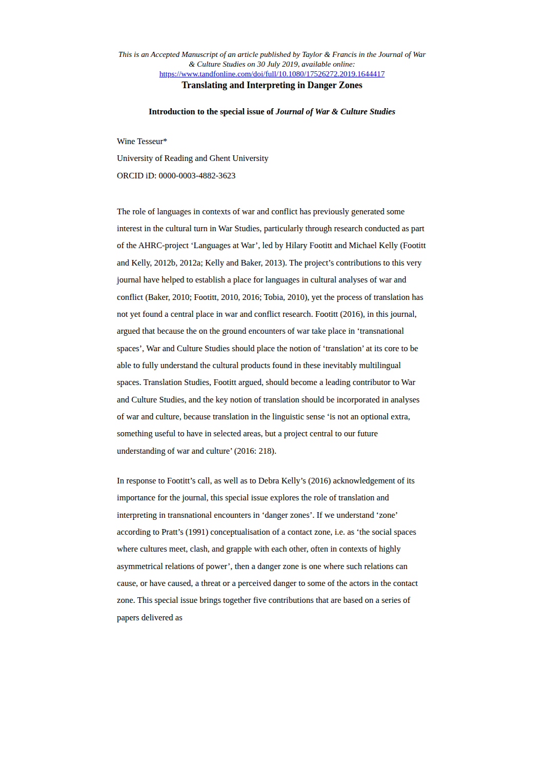This is an Accepted Manuscript of an article published by Taylor & Francis in the Journal of War & Culture Studies on 30 July 2019, available online:
https://www.tandfonline.com/doi/full/10.1080/17526272.2019.1644417
Translating and Interpreting in Danger Zones
Introduction to the special issue of Journal of War & Culture Studies
Wine Tesseur*
University of Reading and Ghent University
ORCID iD: 0000-0003-4882-3623
The role of languages in contexts of war and conflict has previously generated some interest in the cultural turn in War Studies, particularly through research conducted as part of the AHRC-project ‘Languages at War’, led by Hilary Footitt and Michael Kelly (Footitt and Kelly, 2012b, 2012a; Kelly and Baker, 2013). The project’s contributions to this very journal have helped to establish a place for languages in cultural analyses of war and conflict (Baker, 2010; Footitt, 2010, 2016; Tobia, 2010), yet the process of translation has not yet found a central place in war and conflict research. Footitt (2016), in this journal, argued that because the on the ground encounters of war take place in ‘transnational spaces’, War and Culture Studies should place the notion of ‘translation’ at its core to be able to fully understand the cultural products found in these inevitably multilingual spaces. Translation Studies, Footitt argued, should become a leading contributor to War and Culture Studies, and the key notion of translation should be incorporated in analyses of war and culture, because translation in the linguistic sense ‘is not an optional extra, something useful to have in selected areas, but a project central to our future understanding of war and culture’ (2016: 218).
In response to Footitt’s call, as well as to Debra Kelly’s (2016) acknowledgement of its importance for the journal, this special issue explores the role of translation and interpreting in transnational encounters in ‘danger zones’. If we understand ‘zone’ according to Pratt’s (1991) conceptualisation of a contact zone, i.e. as ‘the social spaces where cultures meet, clash, and grapple with each other, often in contexts of highly asymmetrical relations of power’, then a danger zone is one where such relations can cause, or have caused, a threat or a perceived danger to some of the actors in the contact zone. This special issue brings together five contributions that are based on a series of papers delivered as